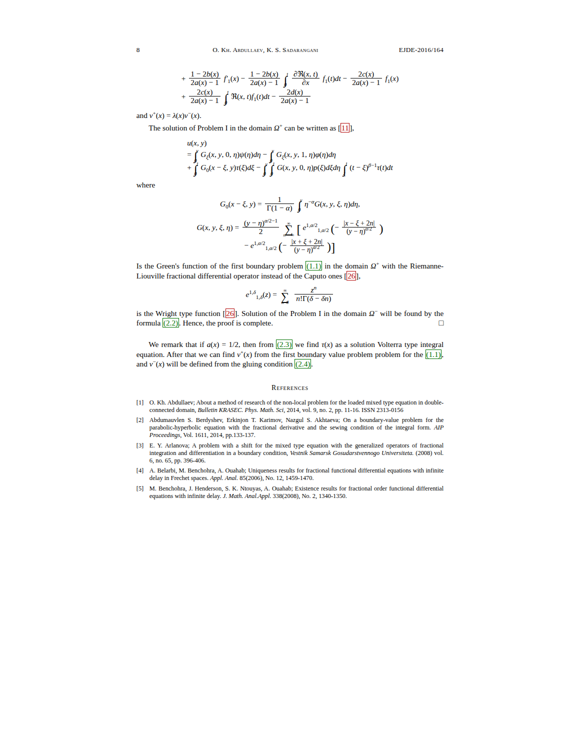8
O. Kh. Abdullaev, K. S. Sadarangani
EJDE-2016/164
+ 1 − 2b(x) 2a(x) − 1 f′1(x) − 1 − 2b(x) 2a(x) − 1 ∫10 ∂ℜ(x, t)∂x f1(t)dt − 2c(x) 2a(x) − 1 f1(x) + 2c(x) 2a(x) − 1 ∫10 ℜ(x, t)f1(t)dt − 2d(x) 2a(x) − 1
and ν+(x) = λ(x)ν−(x).
The solution of Problem I in the domain Ω+ can be written as [11],
u(x, y) = ∫y 0 Gξ(x, y, 0, η)ψ(η)dη − ∫y 0 Gξ(x, y, 1, η)φ(η)dη + ∫10 G0(x − ξ, y)τ(ξ)dξ − ∫y 0 ∫10 G(x, y, 0, η)p(ξ)dξdη ∫1 ξ (t − ξ)β−1τ(t)dt
where
G0(x − ξ, y) = 1 Γ(1 − α) ∫y 0 η−αG(x, y, ξ, η)dη,
G(x, y, ξ, η) = (y − η)α/2−12 ∑∞n=−∞ [ e1,α/21,α/2 (− |x − ξ + 2n|(y − η)α/2 ) − e1,α/21,α/2 (− |x + ξ + 2n|(y − η)α/2 )]
Is the Green's function of the first boundary problem (1.1) in the domain Ω+ with the Riemanne-Liouville fractional differential operator instead of the Caputo ones [26],
e1,δ1,δ(z) = ∑∞n=0 zn n!Γ(δ − δn)
is the Wright type function [26]. Solution of the Problem I in the domain Ω− will be found by the formula (2.2). Hence, the proof is complete. □
We remark that if a(x) = 1/2, then from (2.3) we find τ(x) as a solution Volterra type integral equation. After that we can find ν+(x) from the first boundary value problem problem for the (1.1), and ν−(x) will be defined from the gluing condition (2.4).
References
[1] O. Kh. Abdullaev; About a method of research of the non-local problem for the loaded mixed type equation in double-connected domain, Bulletin KRASEC. Phys. Math. Sci, 2014, vol. 9, no. 2, pp. 11-16. ISSN 2313-0156
[2] Abdumauvlen S. Berdyshev, Erkinjon T. Karimov, Nazgul S. Akhtaeva; On a boundary-value problem for the parabolic-hyperbolic equation with the fractional derivative and the sewing condition of the integral form. AIP Proceedings, Vol. 1611, 2014, pp.133-137.
[3] E. Y. Arlanova; A problem with a shift for the mixed type equation with the generalized operators of fractional integration and differentiation in a boundary condition, Vestnik Samarsk Gosudarstvennogo Universiteta. (2008) vol. 6, no. 65, pp. 396-406.
[4] A. Belarbi, M. Benchohra, A. Ouahab; Uniqueness results for fractional functional differential equations with infinite delay in Frechet spaces. Appl. Anal. 85(2006), No. 12, 1459-1470.
[5] M. Benchohra, J. Henderson, S. K. Ntouyas, A. Ouahab; Existence results for fractional order functional differential equations with infinite delay. J. Math. Anal.Appl. 338(2008), No. 2, 1340-1350.